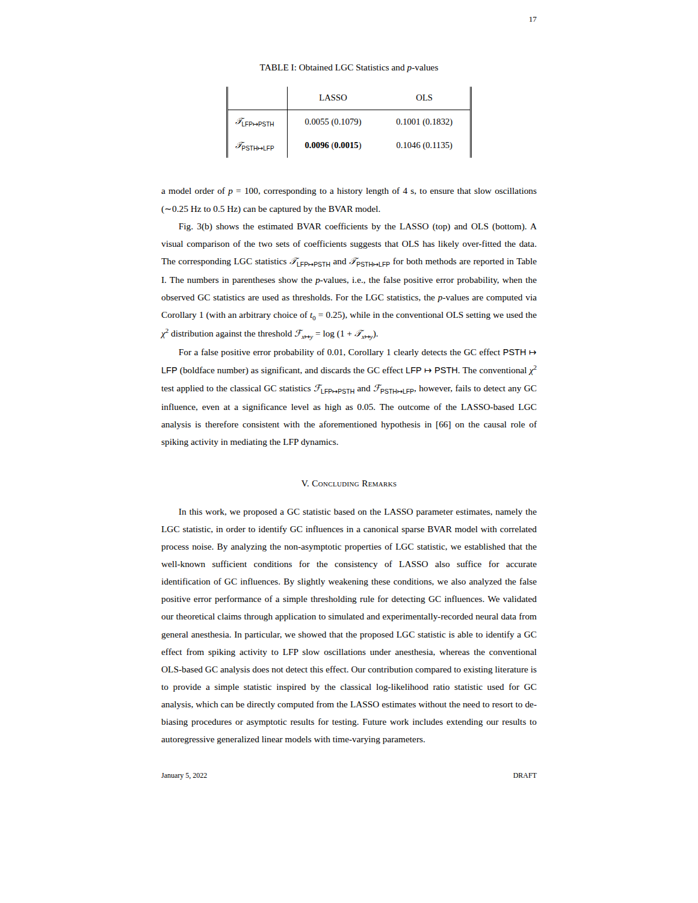17
TABLE I: Obtained LGC Statistics and p-values
| | LASSO | OLS |
| 𝒯 LFP ↦ PSTH | 0.0055 (0.1079) | 0.1001 (0.1832) |
| 𝒯 PSTH ↦ LFP | 0.0096 ( 0.0015 ) | 0.1046 (0.1135) |
a model order of p = 100, corresponding to a history length of 4 s, to ensure that slow oscillations (∼0.25 Hz to 0.5 Hz) can be captured by the BVAR model.
Fig. 3(b) shows the estimated BVAR coefficients by the LASSO (top) and OLS (bottom). A visual comparison of the two sets of coefficients suggests that OLS has likely over-fitted the data. The corresponding LGC statistics 𝒯LFP↦PSTH and 𝒯PSTH↦LFP for both methods are reported in Table I. The numbers in parentheses show the p-values, i.e., the false positive error probability, when the observed GC statistics are used as thresholds. For the LGC statistics, the p-values are computed via Corollary 1 (with an arbitrary choice of t 0 = 0.25), while in the conventional OLS setting we used the χ 2 distribution against the threshold ℱx↦y = log (1 + 𝒯x↦y).
For a false positive error probability of 0.01, Corollary 1 clearly detects the GC effect PSTH ↦ LFP (boldface number) as significant, and discards the GC effect LFP ↦ PSTH. The conventional χ 2 test applied to the classical GC statistics ℱLFP↦PSTH and ℱPSTH↦LFP, however, fails to detect any GC influence, even at a significance level as high as 0.05. The outcome of the LASSO-based LGC analysis is therefore consistent with the aforementioned hypothesis in [66] on the causal role of spiking activity in mediating the LFP dynamics.
V. Concluding Remarks
In this work, we proposed a GC statistic based on the LASSO parameter estimates, namely the LGC statistic, in order to identify GC influences in a canonical sparse BVAR model with correlated process noise. By analyzing the non-asymptotic properties of LGC statistic, we established that the well-known sufficient conditions for the consistency of LASSO also suffice for accurate identification of GC influences. By slightly weakening these conditions, we also analyzed the false positive error performance of a simple thresholding rule for detecting GC influences. We validated our theoretical claims through application to simulated and experimentally-recorded neural data from general anesthesia. In particular, we showed that the proposed LGC statistic is able to identify a GC effect from spiking activity to LFP slow oscillations under anesthesia, whereas the conventional OLS-based GC analysis does not detect this effect. Our contribution compared to existing literature is to provide a simple statistic inspired by the classical log-likelihood ratio statistic used for GC analysis, which can be directly computed from the LASSO estimates without the need to resort to de-biasing procedures or asymptotic results for testing. Future work includes extending our results to autoregressive generalized linear models with time-varying parameters.
January 5, 2022 DRAFT